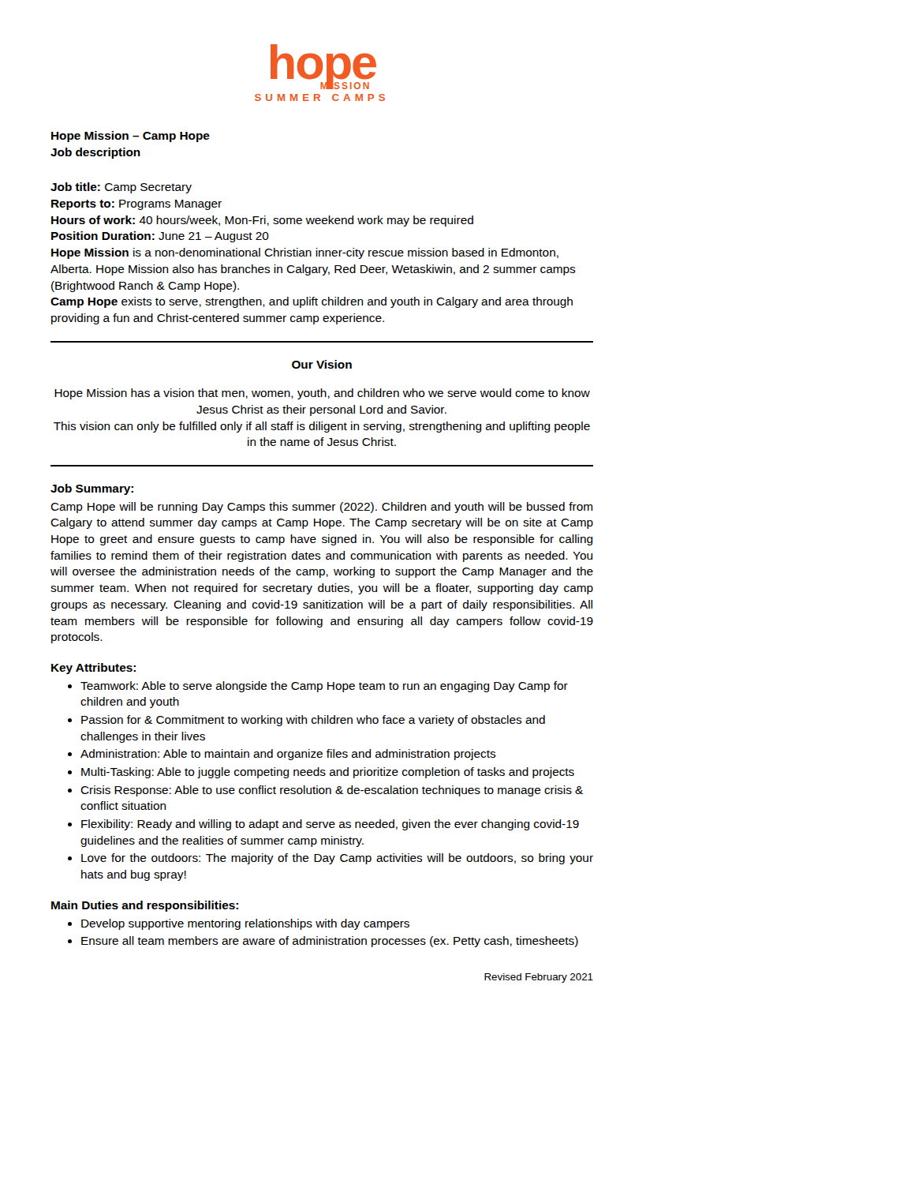hopeMISSION SUMMER CAMPS
Hope Mission – Camp Hope
Job description
Job title: Camp Secretary
Reports to: Programs Manager
Hours of work: 40 hours/week, Mon-Fri, some weekend work may be required
Position Duration: June 21 – August 20
Hope Mission is a non-denominational Christian inner-city rescue mission based in Edmonton, Alberta. Hope Mission also has branches in Calgary, Red Deer, Wetaskiwin, and 2 summer camps (Brightwood Ranch & Camp Hope).
Camp Hope exists to serve, strengthen, and uplift children and youth in Calgary and area through providing a fun and Christ-centered summer camp experience.
Our Vision
Hope Mission has a vision that men, women, youth, and children who we serve would come to know Jesus Christ as their personal Lord and Savior.
This vision can only be fulfilled only if all staff is diligent in serving, strengthening and uplifting people in the name of Jesus Christ.
Job Summary:
Camp Hope will be running Day Camps this summer (2022). Children and youth will be bussed from Calgary to attend summer day camps at Camp Hope. The Camp secretary will be on site at Camp Hope to greet and ensure guests to camp have signed in. You will also be responsible for calling families to remind them of their registration dates and communication with parents as needed. You will oversee the administration needs of the camp, working to support the Camp Manager and the summer team. When not required for secretary duties, you will be a floater, supporting day camp groups as necessary. Cleaning and covid-19 sanitization will be a part of daily responsibilities. All team members will be responsible for following and ensuring all day campers follow covid-19 protocols.
Key Attributes:
Teamwork: Able to serve alongside the Camp Hope team to run an engaging Day Camp for children and youth
Passion for & Commitment to working with children who face a variety of obstacles and challenges in their lives
Administration: Able to maintain and organize files and administration projects
Multi-Tasking: Able to juggle competing needs and prioritize completion of tasks and projects
Crisis Response: Able to use conflict resolution & de-escalation techniques to manage crisis & conflict situation
Flexibility: Ready and willing to adapt and serve as needed, given the ever changing covid-19 guidelines and the realities of summer camp ministry.
Love for the outdoors: The majority of the Day Camp activities will be outdoors, so bring your hats and bug spray!
Main Duties and responsibilities:
Develop supportive mentoring relationships with day campers
Ensure all team members are aware of administration processes (ex. Petty cash, timesheets)
Revised February 2021